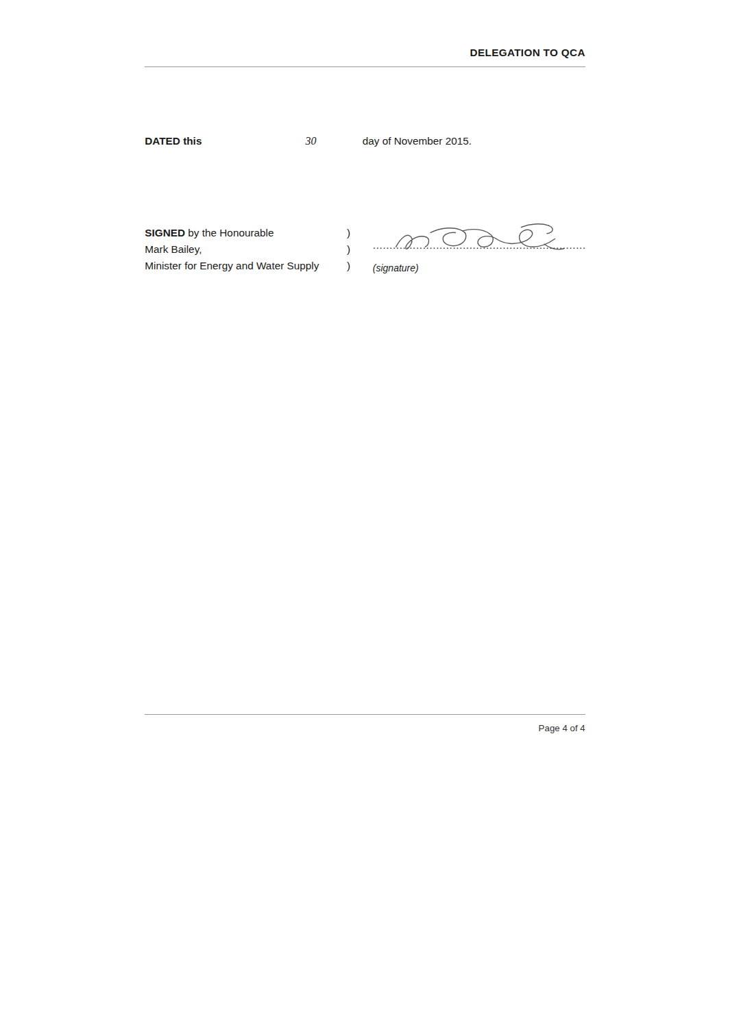DELEGATION TO QCA
DATED this 30 day of November 2015.
SIGNED by the Honourable
Mark Bailey,
Minister for Energy and Water Supply
)
)
)
..................................................................................
(signature)
Page 4 of 4